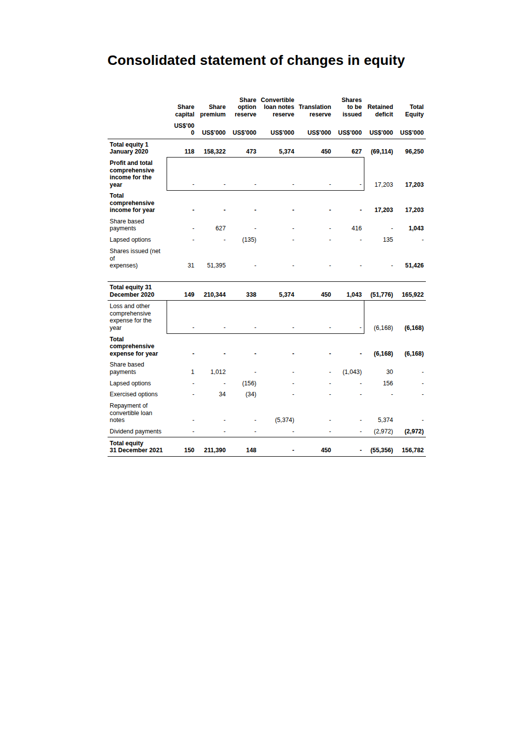Consolidated statement of changes in equity
| | Share capital | Share premium | Share option reserve | Convertible loan notes reserve | Translation reserve | Shares to be issued | Retained deficit | Total Equity |
| --- | --- | --- | --- | --- | --- | --- | --- | --- |
| | US$’00 0 | US$’000 | US$’000 | US$’000 | US$’000 | US$’000 | US$’000 | US$’000 |
| Total equity 1 January 2020 | 118 | 158,322 | 473 | 5,374 | 450 | 627 | (69,114) | 96,250 |
| Profit and total comprehensive income for the year | - | - | - | - | - | - | 17,203 | 17,203 |
| Total comprehensive income for year | - | - | - | - | - | - | 17,203 | 17,203 |
| Share based payments | - | 627 | - | - | - | 416 | - | 1,043 |
| Lapsed options | - | - | (135) | - | - | - | 135 | - |
| Shares issued (net of expenses) | 31 | 51,395 | - | - | - | - | - | 51,426 |
| Total equity 31 December 2020 | 149 | 210,344 | 338 | 5,374 | 450 | 1,043 | (51,776) | 165,922 |
| Loss and other comprehensive expense for the year | - | - | - | - | - | - | (6,168) | (6,168) |
| Total comprehensive expense for year | - | - | - | - | - | - | (6,168) | (6,168) |
| Share based payments | 1 | 1,012 | - | - | - | (1,043) | 30 | - |
| Lapsed options | - | - | (156) | - | - | - | 156 | - |
| Exercised options | - | 34 | (34) | - | - | - | - | - |
| Repayment of convertible loan notes | - | - | - | (5,374) | - | - | 5,374 | - |
| Dividend payments | - | - | - | - | - | - | (2,972) | (2,972) |
| Total equity 31 December 2021 | 150 | 211,390 | 148 | - | 450 | - | (55,356) | 156,782 |